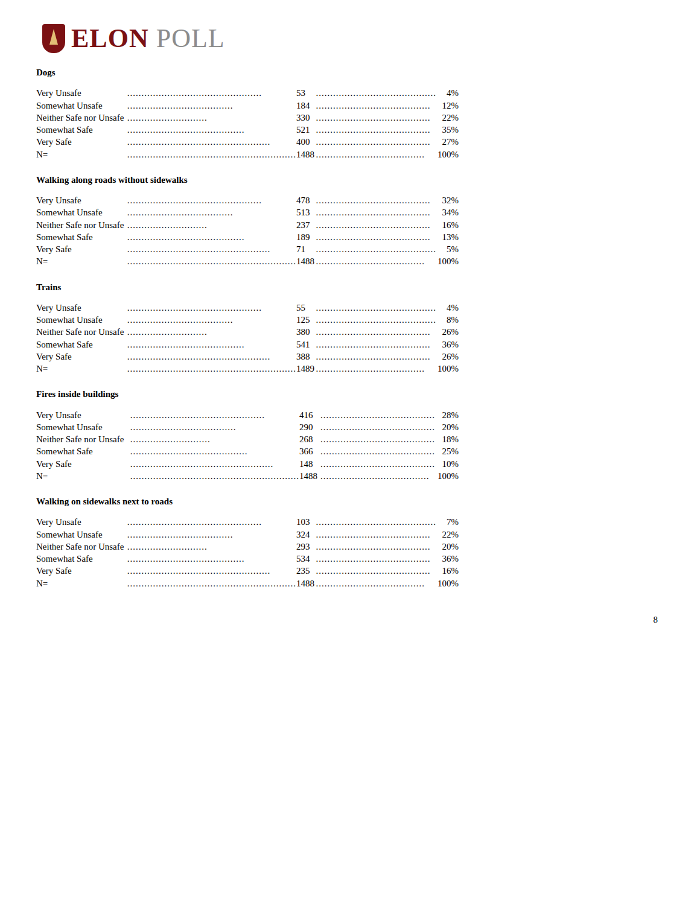ELON POLL
Dogs
| Very Unsafe | ............................................... | 53 | .......................................... | 4% |
| Somewhat Unsafe | ..................................... | 184 | ........................................ | 12% |
| Neither Safe nor Unsafe | ............................ | 330 | ........................................ | 22% |
| Somewhat Safe | ......................................... | 521 | ........................................ | 35% |
| Very Safe | .................................................. | 400 | ........................................ | 27% |
| N= | ........................................................... | 1488 | ...................................... | 100% |
Walking along roads without sidewalks
| Very Unsafe | ............................................... | 478 | ........................................ | 32% |
| Somewhat Unsafe | ..................................... | 513 | ........................................ | 34% |
| Neither Safe nor Unsafe | ............................ | 237 | ........................................ | 16% |
| Somewhat Safe | ......................................... | 189 | ........................................ | 13% |
| Very Safe | .................................................. | 71 | .......................................... | 5% |
| N= | ........................................................... | 1488 | ...................................... | 100% |
Trains
| Very Unsafe | ............................................... | 55 | .......................................... | 4% |
| Somewhat Unsafe | ..................................... | 125 | .......................................... | 8% |
| Neither Safe nor Unsafe | ............................ | 380 | ........................................ | 26% |
| Somewhat Safe | ......................................... | 541 | ........................................ | 36% |
| Very Safe | .................................................. | 388 | ........................................ | 26% |
| N= | ........................................................... | 1489 | ...................................... | 100% |
Fires inside buildings
| Very Unsafe | ............................................... | 416 | ........................................ | 28% |
| Somewhat Unsafe | ..................................... | 290 | ........................................ | 20% |
| Neither Safe nor Unsafe | ............................ | 268 | ........................................ | 18% |
| Somewhat Safe | ......................................... | 366 | ........................................ | 25% |
| Very Safe | .................................................. | 148 | ........................................ | 10% |
| N= | ........................................................... | 1488 | ...................................... | 100% |
Walking on sidewalks next to roads
| Very Unsafe | ............................................... | 103 | .......................................... | 7% |
| Somewhat Unsafe | ..................................... | 324 | ........................................ | 22% |
| Neither Safe nor Unsafe | ............................ | 293 | ........................................ | 20% |
| Somewhat Safe | ......................................... | 534 | ........................................ | 36% |
| Very Safe | .................................................. | 235 | ........................................ | 16% |
| N= | ........................................................... | 1488 | ...................................... | 100% |
8